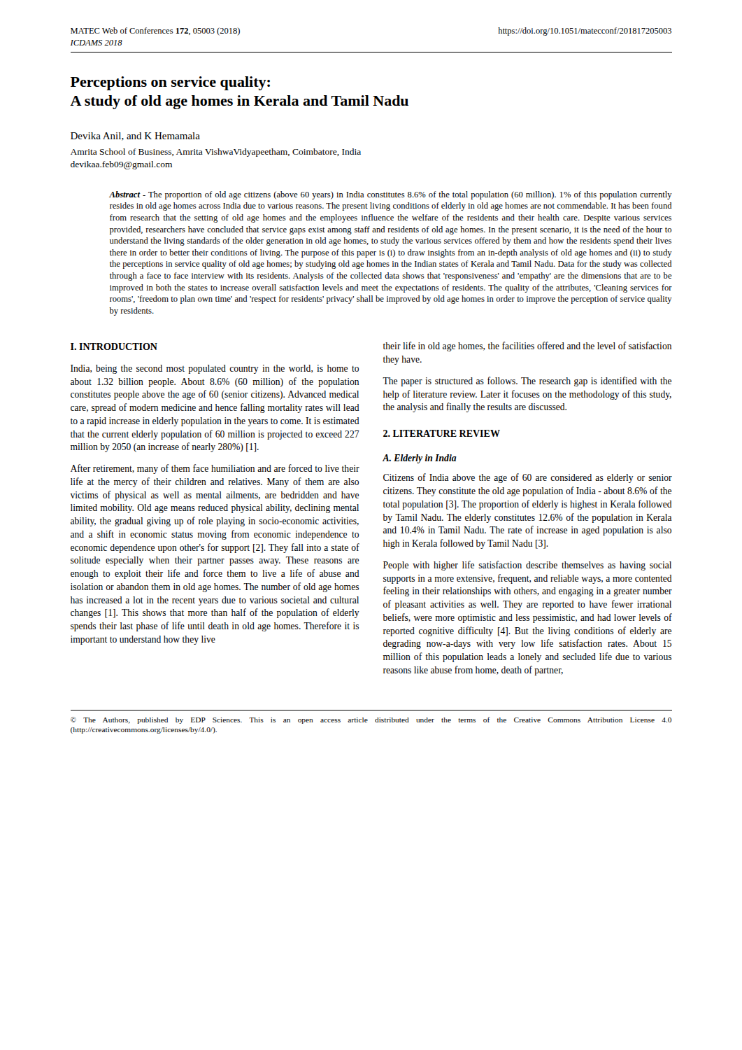MATEC Web of Conferences 172, 05003 (2018)
ICDAMS 2018
https://doi.org/10.1051/matecconf/201817205003
Perceptions on service quality:
A study of old age homes in Kerala and Tamil Nadu
Devika Anil, and K Hemamala
Amrita School of Business, Amrita VishwaVidyapeetham, Coimbatore, India
devikaa.feb09@gmail.com
Abstract - The proportion of old age citizens (above 60 years) in India constitutes 8.6% of the total population (60 million). 1% of this population currently resides in old age homes across India due to various reasons. The present living conditions of elderly in old age homes are not commendable. It has been found from research that the setting of old age homes and the employees influence the welfare of the residents and their health care. Despite various services provided, researchers have concluded that service gaps exist among staff and residents of old age homes. In the present scenario, it is the need of the hour to understand the living standards of the older generation in old age homes, to study the various services offered by them and how the residents spend their lives there in order to better their conditions of living. The purpose of this paper is (i) to draw insights from an in-depth analysis of old age homes and (ii) to study the perceptions in service quality of old age homes; by studying old age homes in the Indian states of Kerala and Tamil Nadu. Data for the study was collected through a face to face interview with its residents. Analysis of the collected data shows that 'responsiveness' and 'empathy' are the dimensions that are to be improved in both the states to increase overall satisfaction levels and meet the expectations of residents. The quality of the attributes, 'Cleaning services for rooms', 'freedom to plan own time' and 'respect for residents' privacy' shall be improved by old age homes in order to improve the perception of service quality by residents.
I. INTRODUCTION
India, being the second most populated country in the world, is home to about 1.32 billion people. About 8.6% (60 million) of the population constitutes people above the age of 60 (senior citizens). Advanced medical care, spread of modern medicine and hence falling mortality rates will lead to a rapid increase in elderly population in the years to come. It is estimated that the current elderly population of 60 million is projected to exceed 227 million by 2050 (an increase of nearly 280%) [1].
After retirement, many of them face humiliation and are forced to live their life at the mercy of their children and relatives. Many of them are also victims of physical as well as mental ailments, are bedridden and have limited mobility. Old age means reduced physical ability, declining mental ability, the gradual giving up of role playing in socio-economic activities, and a shift in economic status moving from economic independence to economic dependence upon other's for support [2]. They fall into a state of solitude especially when their partner passes away. These reasons are enough to exploit their life and force them to live a life of abuse and isolation or abandon them in old age homes. The number of old age homes has increased a lot in the recent years due to various societal and cultural changes [1]. This shows that more than half of the population of elderly spends their last phase of life until death in old age homes. Therefore it is important to understand how they live
their life in old age homes, the facilities offered and the level of satisfaction they have.
The paper is structured as follows. The research gap is identified with the help of literature review. Later it focuses on the methodology of this study, the analysis and finally the results are discussed.
2. LITERATURE REVIEW
A. Elderly in India
Citizens of India above the age of 60 are considered as elderly or senior citizens. They constitute the old age population of India - about 8.6% of the total population [3]. The proportion of elderly is highest in Kerala followed by Tamil Nadu. The elderly constitutes 12.6% of the population in Kerala and 10.4% in Tamil Nadu. The rate of increase in aged population is also high in Kerala followed by Tamil Nadu [3].
People with higher life satisfaction describe themselves as having social supports in a more extensive, frequent, and reliable ways, a more contented feeling in their relationships with others, and engaging in a greater number of pleasant activities as well. They are reported to have fewer irrational beliefs, were more optimistic and less pessimistic, and had lower levels of reported cognitive difficulty [4]. But the living conditions of elderly are degrading now-a-days with very low life satisfaction rates. About 15 million of this population leads a lonely and secluded life due to various reasons like abuse from home, death of partner,
© The Authors, published by EDP Sciences. This is an open access article distributed under the terms of the Creative Commons Attribution License 4.0 (http://creativecommons.org/licenses/by/4.0/).